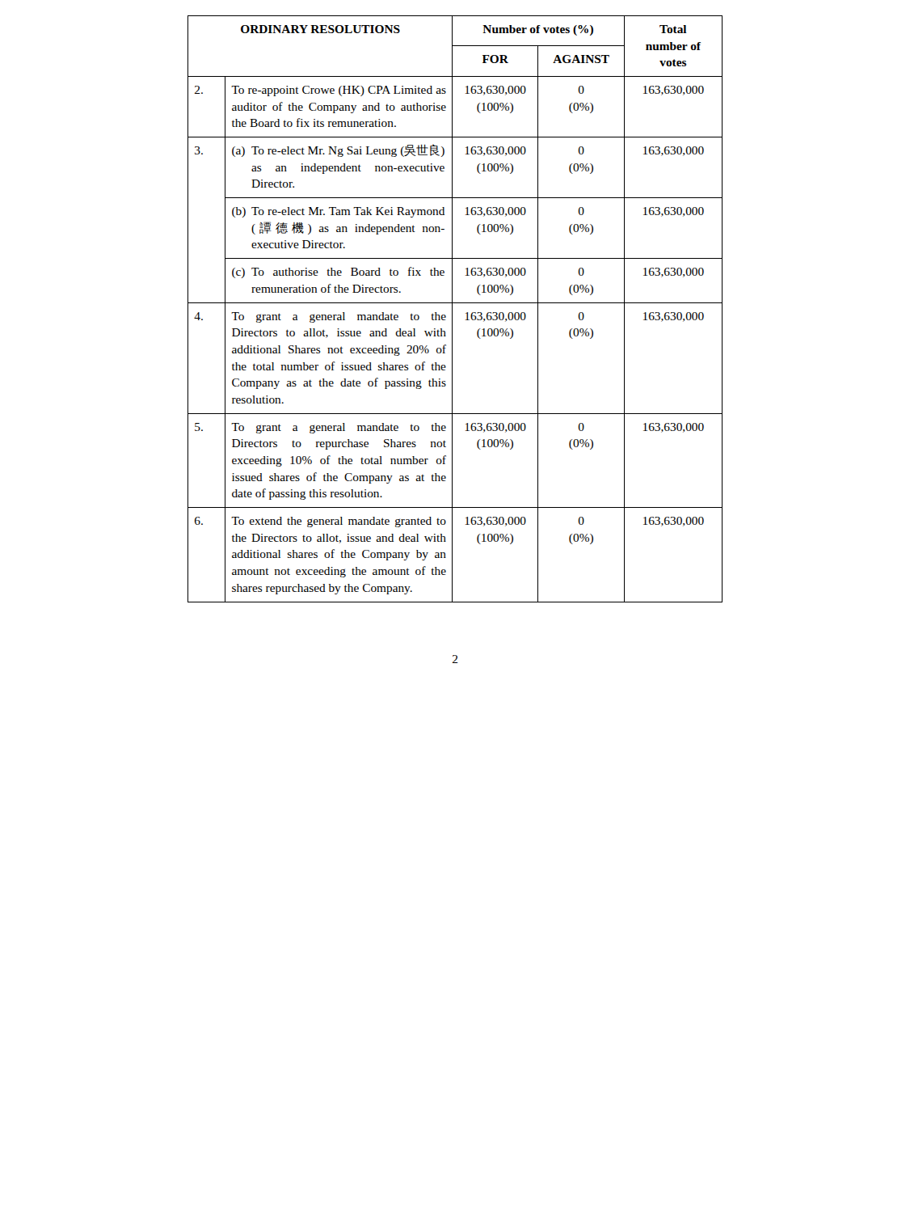| ORDINARY RESOLUTIONS | Number of votes (%) | Total number of votes |
| --- | --- | --- |
| FOR | AGAINST |
| 2. | To re-appoint Crowe (HK) CPA Limited as auditor of the Company and to authorise the Board to fix its remuneration. | 163,630,000 (100%) | 0 (0%) | 163,630,000 |
| 3. | (a) To re-elect Mr. Ng Sai Leung (吳世良) as an independent non-executive Director. | 163,630,000 (100%) | 0 (0%) | 163,630,000 |
| (b) To re-elect Mr. Tam Tak Kei Raymond (譚德機) as an independent non-executive Director. | 163,630,000 (100%) | 0 (0%) | 163,630,000 |
| (c) To authorise the Board to fix the remuneration of the Directors. | 163,630,000 (100%) | 0 (0%) | 163,630,000 |
| 4. | To grant a general mandate to the Directors to allot, issue and deal with additional Shares not exceeding 20% of the total number of issued shares of the Company as at the date of passing this resolution. | 163,630,000 (100%) | 0 (0%) | 163,630,000 |
| 5. | To grant a general mandate to the Directors to repurchase Shares not exceeding 10% of the total number of issued shares of the Company as at the date of passing this resolution. | 163,630,000 (100%) | 0 (0%) | 163,630,000 |
| 6. | To extend the general mandate granted to the Directors to allot, issue and deal with additional shares of the Company by an amount not exceeding the amount of the shares repurchased by the Company. | 163,630,000 (100%) | 0 (0%) | 163,630,000 |
2